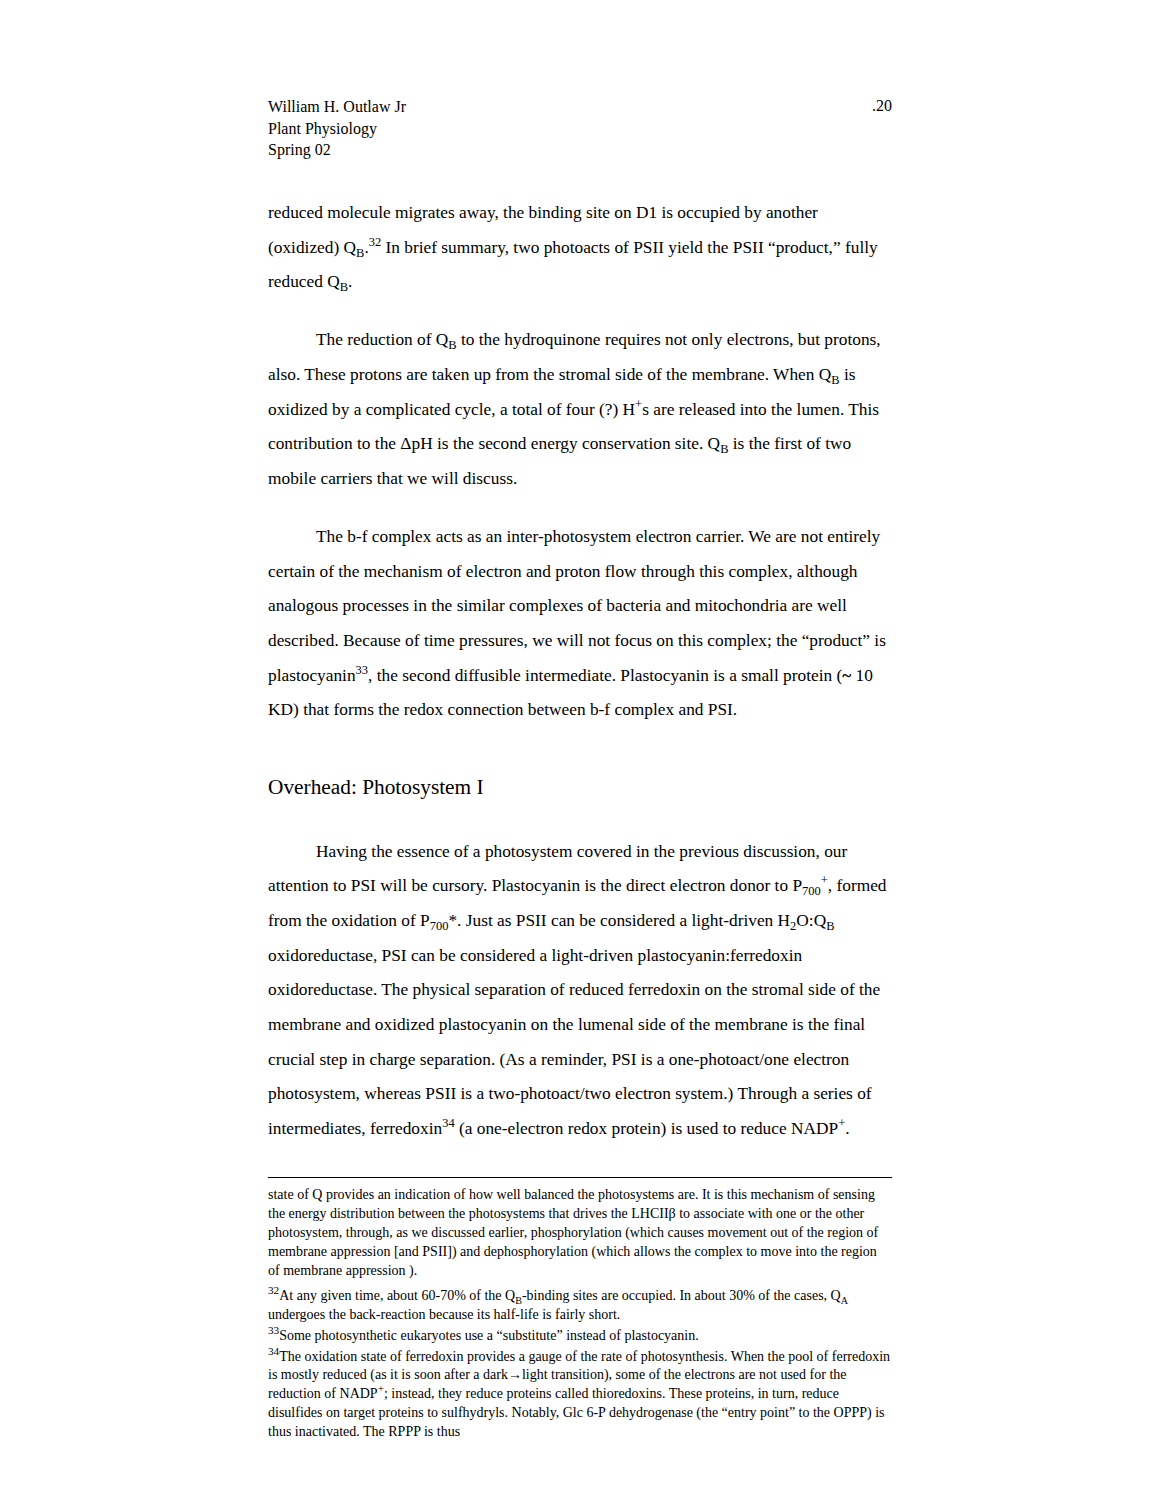William H. Outlaw Jr
Plant Physiology
Spring 02
.20
reduced molecule migrates away, the binding site on D1 is occupied by another (oxidized) QB.32 In brief summary, two photoacts of PSII yield the PSII “product,” fully reduced QB.
The reduction of QB to the hydroquinone requires not only electrons, but protons, also. These protons are taken up from the stromal side of the membrane. When QB is oxidized by a complicated cycle, a total of four (?) H+s are released into the lumen. This contribution to the ΔpH is the second energy conservation site. QB is the first of two mobile carriers that we will discuss.
The b-f complex acts as an inter-photosystem electron carrier. We are not entirely certain of the mechanism of electron and proton flow through this complex, although analogous processes in the similar complexes of bacteria and mitochondria are well described. Because of time pressures, we will not focus on this complex; the “product” is plastocyanin33, the second diffusible intermediate. Plastocyanin is a small protein (~ 10 KD) that forms the redox connection between b-f complex and PSI.
Overhead: Photosystem I
Having the essence of a photosystem covered in the previous discussion, our attention to PSI will be cursory. Plastocyanin is the direct electron donor to P700+, formed from the oxidation of P700*. Just as PSII can be considered a light-driven H2O:QB oxidoreductase, PSI can be considered a light-driven plastocyanin:ferredoxin oxidoreductase. The physical separation of reduced ferredoxin on the stromal side of the membrane and oxidized plastocyanin on the lumenal side of the membrane is the final crucial step in charge separation. (As a reminder, PSI is a one-photoact/one electron photosystem, whereas PSII is a two-photoact/two electron system.) Through a series of intermediates, ferredoxin34 (a one-electron redox protein) is used to reduce NADP+.
state of Q provides an indication of how well balanced the photosystems are. It is this mechanism of sensing the energy distribution between the photosystems that drives the LHCIIβ to associate with one or the other photosystem, through, as we discussed earlier, phosphorylation (which causes movement out of the region of membrane appression [and PSII]) and dephosphorylation (which allows the complex to move into the region of membrane appression ).
32At any given time, about 60-70% of the QB-binding sites are occupied. In about 30% of the cases, QA undergoes the back-reaction because its half-life is fairly short.
33Some photosynthetic eukaryotes use a “substitute” instead of plastocyanin.
34The oxidation state of ferredoxin provides a gauge of the rate of photosynthesis. When the pool of ferredoxin is mostly reduced (as it is soon after a dark→light transition), some of the electrons are not used for the reduction of NADP+; instead, they reduce proteins called thioredoxins. These proteins, in turn, reduce disulfides on target proteins to sulfhydryls. Notably, Glc 6-P dehydrogenase (the “entry point” to the OPPP) is thus inactivated. The RPPP is thus